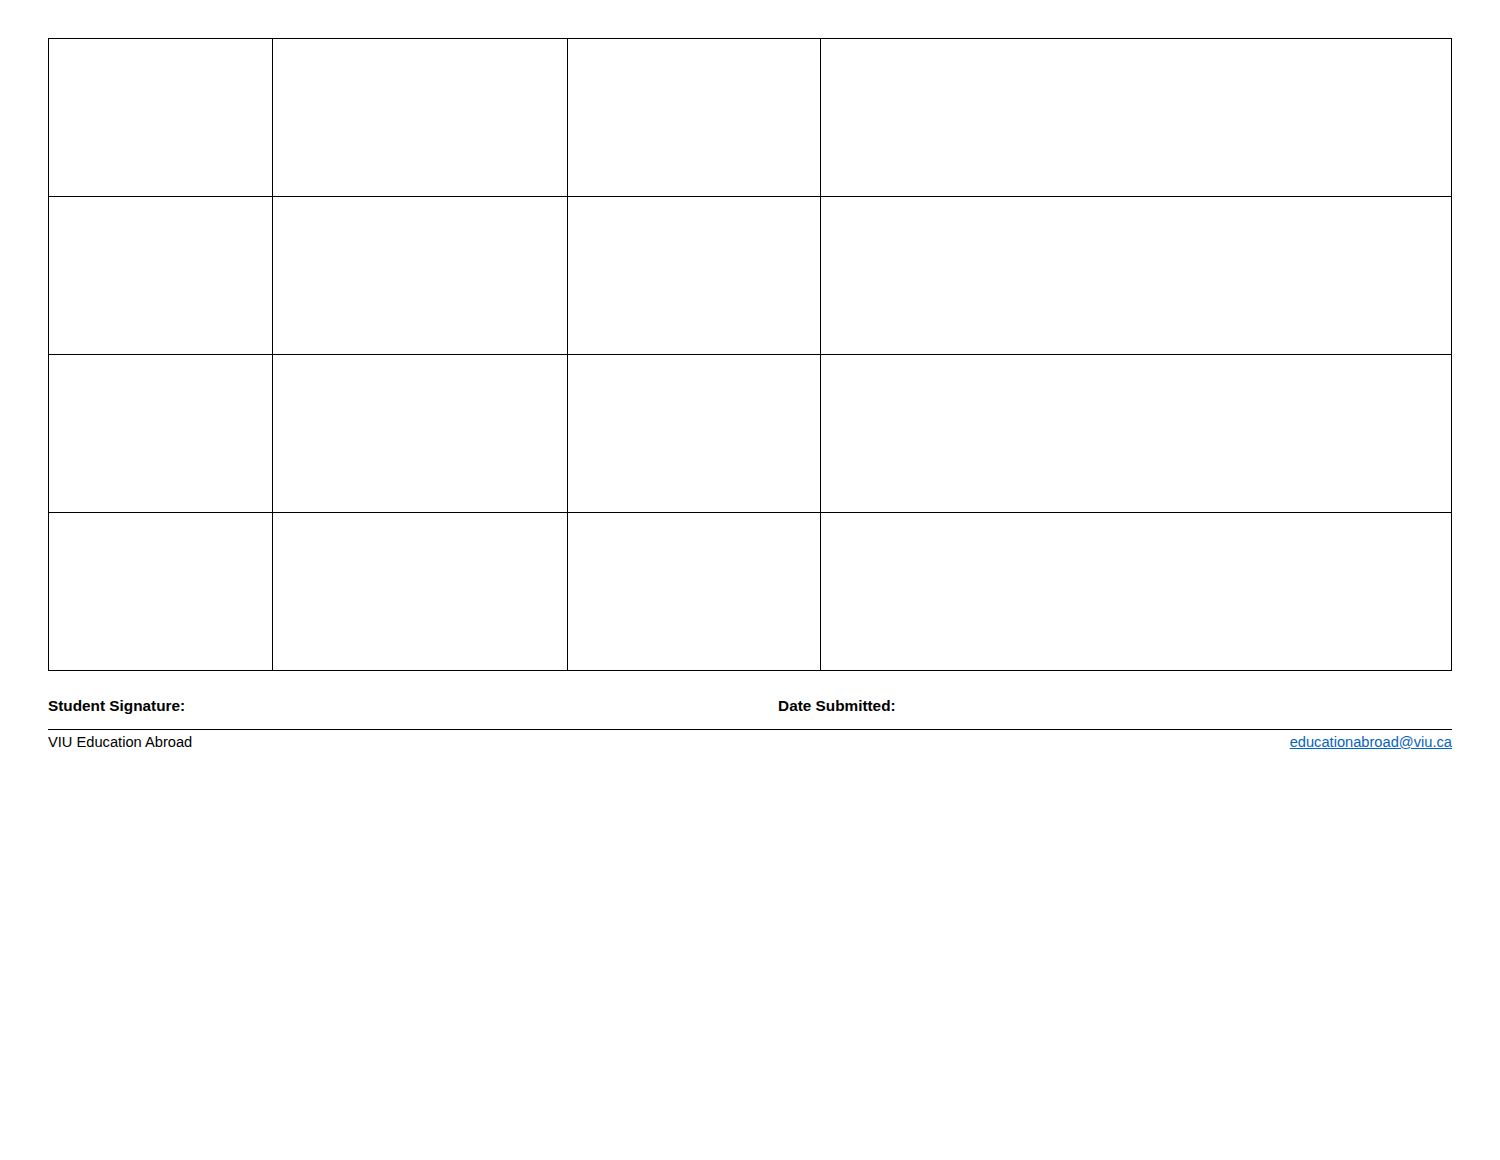Student Signature:
Date Submitted:
VIU Education Abroad educationabroad@viu.ca